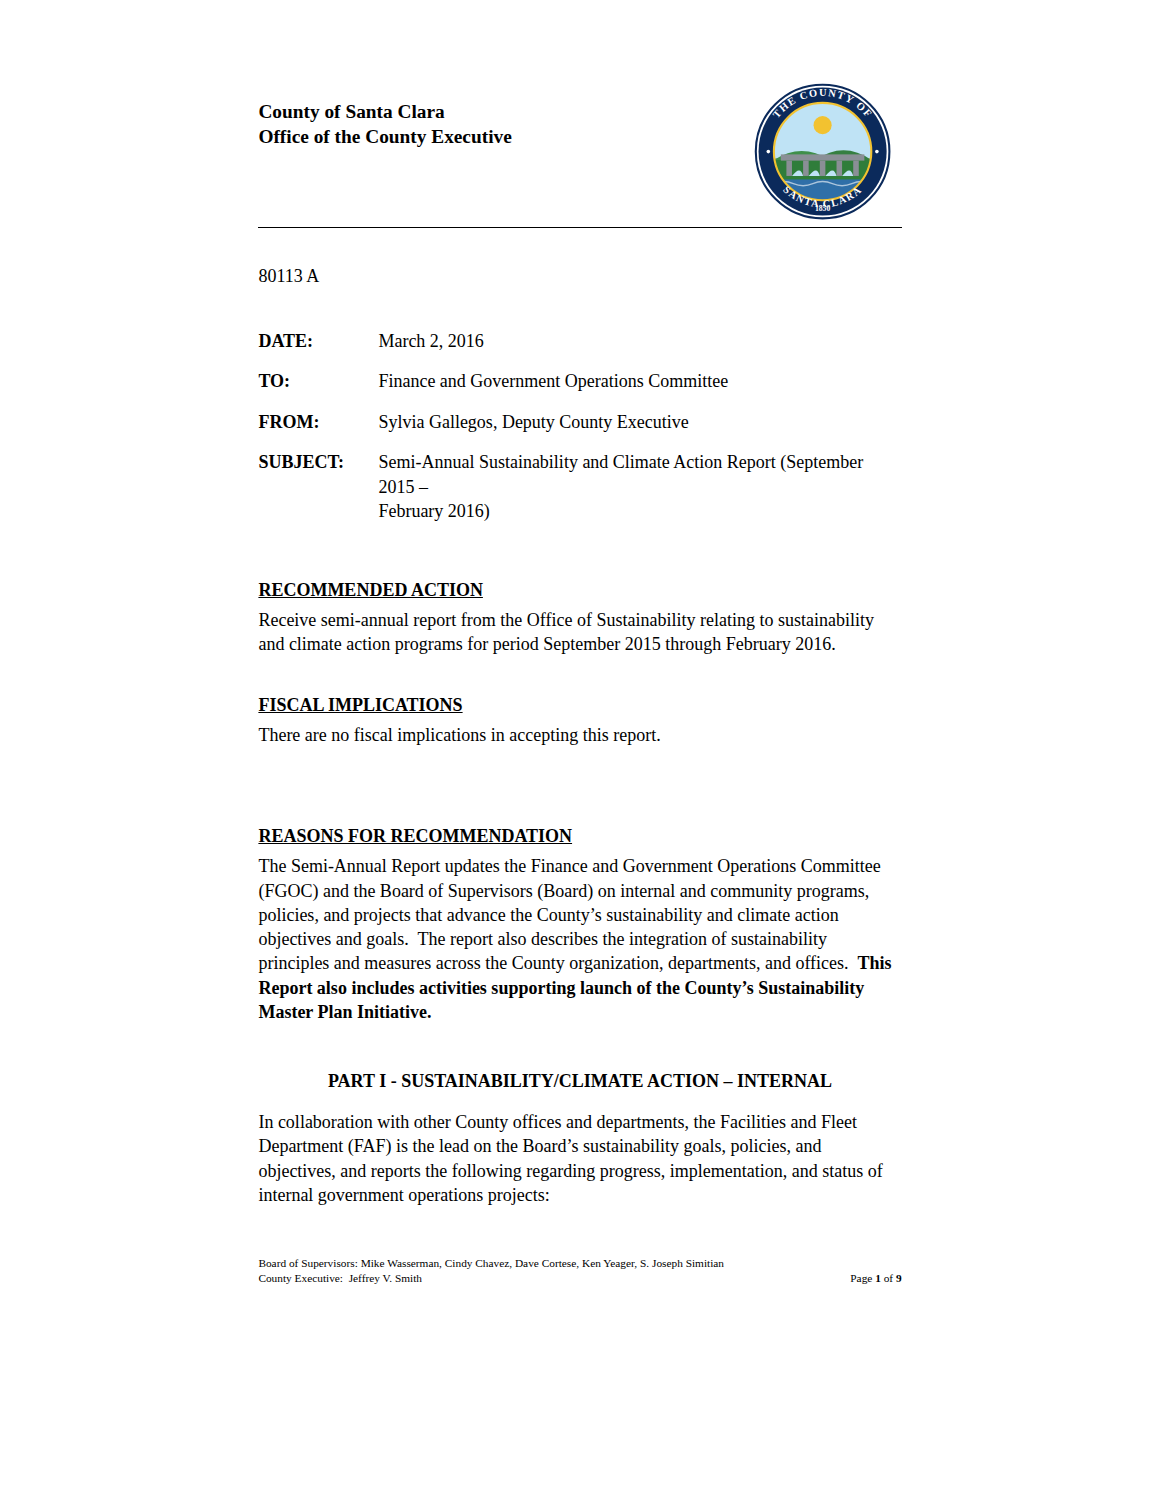County of Santa Clara
Office of the County Executive
County of Santa Clara Seal THE COUNTY OF SANTA CLARA 1850
80113 A
| DATE: | March 2, 2016 |
| TO: | Finance and Government Operations Committee |
| FROM: | Sylvia Gallegos, Deputy County Executive |
| SUBJECT: | Semi-Annual Sustainability and Climate Action Report (September 2015 – February 2016) |
RECOMMENDED ACTION
Receive semi-annual report from the Office of Sustainability relating to sustainability and climate action programs for period September 2015 through February 2016.
FISCAL IMPLICATIONS
There are no fiscal implications in accepting this report.
REASONS FOR RECOMMENDATION
The Semi-Annual Report updates the Finance and Government Operations Committee (FGOC) and the Board of Supervisors (Board) on internal and community programs, policies, and projects that advance the County’s sustainability and climate action objectives and goals. The report also describes the integration of sustainability principles and measures across the County organization, departments, and offices. This Report also includes activities supporting launch of the County’s Sustainability Master Plan Initiative.
PART I - SUSTAINABILITY/CLIMATE ACTION – INTERNAL
In collaboration with other County offices and departments, the Facilities and Fleet Department (FAF) is the lead on the Board’s sustainability goals, policies, and objectives, and reports the following regarding progress, implementation, and status of internal government operations projects:
Board of Supervisors: Mike Wasserman, Cindy Chavez, Dave Cortese, Ken Yeager, S. Joseph Simitian
County Executive: Jeffrey V. Smith
Page 1 of 9